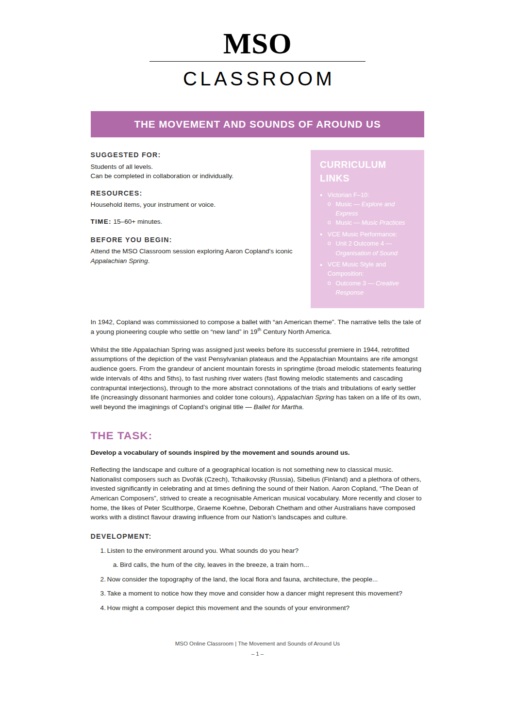MSO
CLASSROOM
THE MOVEMENT AND SOUNDS OF AROUND US
Suggested for:
Students of all levels.
Can be completed in collaboration or individually.
Resources:
Household items, your instrument or voice.
TIME: 15–60+ minutes.
Before you begin:
Attend the MSO Classroom session exploring Aaron Copland's iconic Appalachian Spring.
CURRICULUM LINKS
Victorian F–10:
Music — Explore and Express
Music — Music Practices
VCE Music Performance:
Unit 2 Outcome 4 — Organisation of Sound
VCE Music Style and Composition:
Outcome 3 — Creative Response
In 1942, Copland was commissioned to compose a ballet with “an American theme”. The narrative tells the tale of a young pioneering couple who settle on “new land” in 19th Century North America.
Whilst the title Appalachian Spring was assigned just weeks before its successful premiere in 1944, retrofitted assumptions of the depiction of the vast Pensylvanian plateaus and the Appalachian Mountains are rife amongst audience goers. From the grandeur of ancient mountain forests in springtime (broad melodic statements featuring wide intervals of 4ths and 5ths), to fast rushing river waters (fast flowing melodic statements and cascading contrapuntal interjections), through to the more abstract connotations of the trials and tribulations of early settler life (increasingly dissonant harmonies and colder tone colours), Appalachian Spring has taken on a life of its own, well beyond the imaginings of Copland’s original title — Ballet for Martha.
THE TASK:
Develop a vocabulary of sounds inspired by the movement and sounds around us.
Reflecting the landscape and culture of a geographical location is not something new to classical music. Nationalist composers such as Dvořák (Czech), Tchaikovsky (Russia), Sibelius (Finland) and a plethora of others, invested significantly in celebrating and at times defining the sound of their Nation. Aaron Copland, “The Dean of American Composers”, strived to create a recognisable American musical vocabulary. More recently and closer to home, the likes of Peter Sculthorpe, Graeme Koehne, Deborah Chetham and other Australians have composed works with a distinct flavour drawing influence from our Nation’s landscapes and culture.
Development:
Listen to the environment around you. What sounds do you hear?
Bird calls, the hum of the city, leaves in the breeze, a train horn...
Now consider the topography of the land, the local flora and fauna, architecture, the people...
Take a moment to notice how they move and consider how a dancer might represent this movement?
How might a composer depict this movement and the sounds of your environment?
MSO Online Classroom | The Movement and Sounds of Around Us
– 1 –